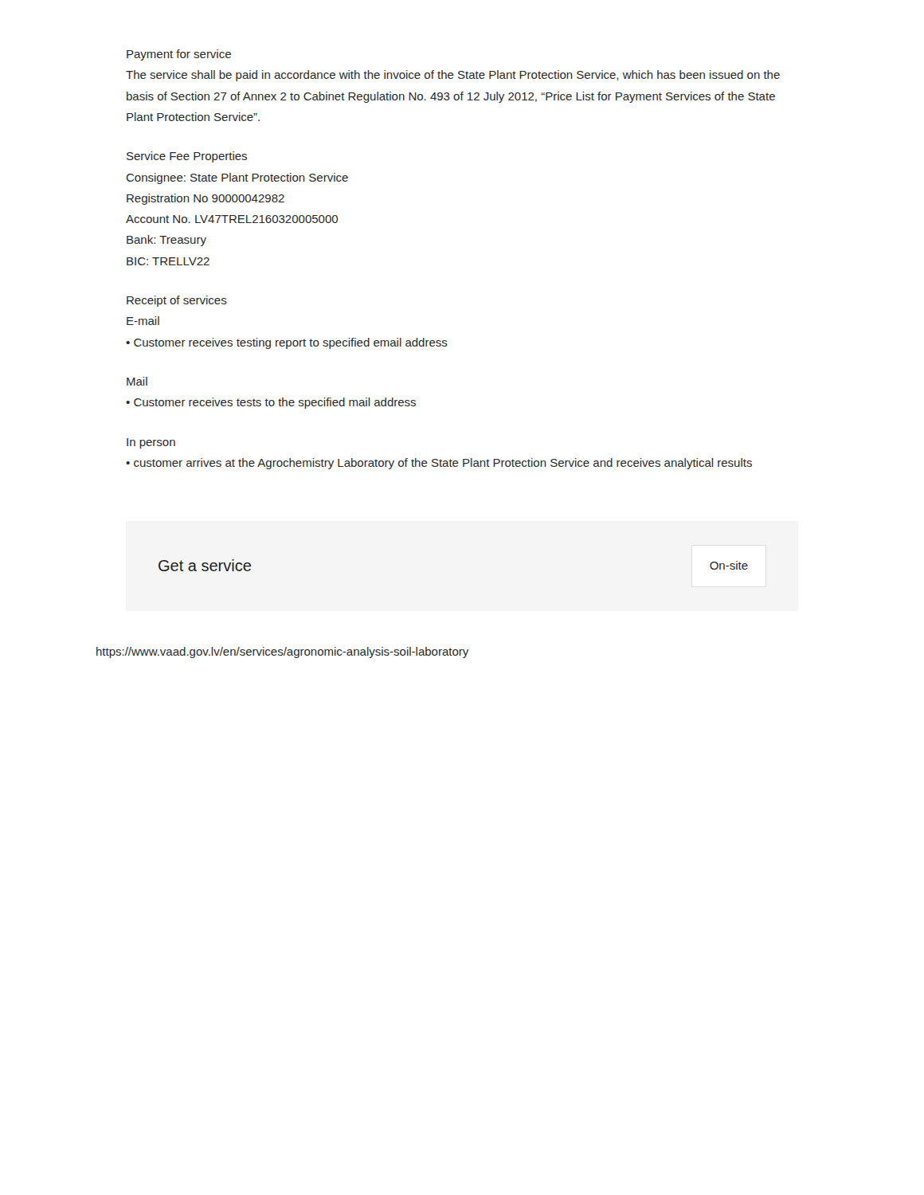Payment for service
The service shall be paid in accordance with the invoice of the State Plant Protection Service, which has been issued on the basis of Section 27 of Annex 2 to Cabinet Regulation No. 493 of 12 July 2012, “Price List for Payment Services of the State Plant Protection Service”.
Service Fee Properties
Consignee: State Plant Protection Service
Registration No 90000042982
Account No. LV47TREL2160320005000
Bank: Treasury
BIC: TRELLV22
Receipt of services
E-mail
• Customer receives testing report to specified email address
Mail
• Customer receives tests to the specified mail address
In person
• customer arrives at the Agrochemistry Laboratory of the State Plant Protection Service and receives analytical results
Get a service
On-site
https://www.vaad.gov.lv/en/services/agronomic-analysis-soil-laboratory